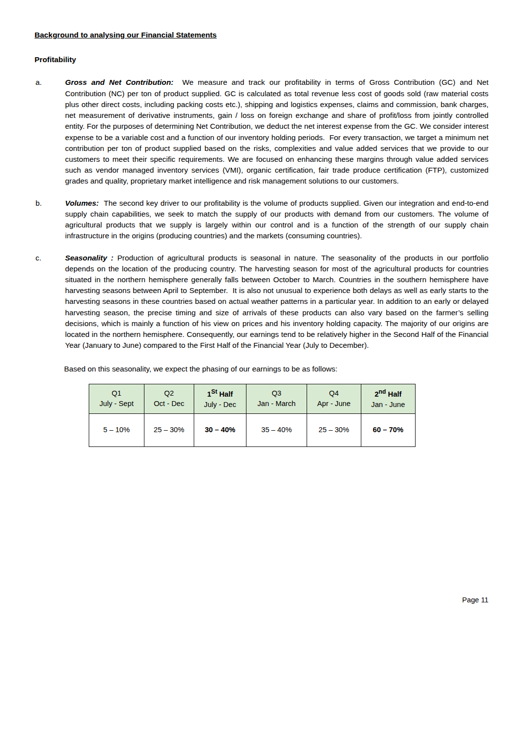Background to analysing our Financial Statements
Profitability
a.
Gross and Net Contribution: We measure and track our profitability in terms of Gross Contribution (GC) and Net Contribution (NC) per ton of product supplied. GC is calculated as total revenue less cost of goods sold (raw material costs plus other direct costs, including packing costs etc.), shipping and logistics expenses, claims and commission, bank charges, net measurement of derivative instruments, gain / loss on foreign exchange and share of profit/loss from jointly controlled entity. For the purposes of determining Net Contribution, we deduct the net interest expense from the GC. We consider interest expense to be a variable cost and a function of our inventory holding periods. For every transaction, we target a minimum net contribution per ton of product supplied based on the risks, complexities and value added services that we provide to our customers to meet their specific requirements. We are focused on enhancing these margins through value added services such as vendor managed inventory services (VMI), organic certification, fair trade produce certification (FTP), customized grades and quality, proprietary market intelligence and risk management solutions to our customers.
b.
Volumes: The second key driver to our profitability is the volume of products supplied. Given our integration and end-to-end supply chain capabilities, we seek to match the supply of our products with demand from our customers. The volume of agricultural products that we supply is largely within our control and is a function of the strength of our supply chain infrastructure in the origins (producing countries) and the markets (consuming countries).
c.
Seasonality : Production of agricultural products is seasonal in nature. The seasonality of the products in our portfolio depends on the location of the producing country. The harvesting season for most of the agricultural products for countries situated in the northern hemisphere generally falls between October to March. Countries in the southern hemisphere have harvesting seasons between April to September. It is also not unusual to experience both delays as well as early starts to the harvesting seasons in these countries based on actual weather patterns in a particular year. In addition to an early or delayed harvesting season, the precise timing and size of arrivals of these products can also vary based on the farmer’s selling decisions, which is mainly a function of his view on prices and his inventory holding capacity. The majority of our origins are located in the northern hemisphere. Consequently, our earnings tend to be relatively higher in the Second Half of the Financial Year (January to June) compared to the First Half of the Financial Year (July to December).
Based on this seasonality, we expect the phasing of our earnings to be as follows:
| Q1 July - Sept | Q2 Oct - Dec | 1 St Half July - Dec | Q3 Jan - March | Q4 Apr - June | 2 nd Half Jan - June |
| --- | --- | --- | --- | --- | --- |
| 5 – 10% | 25 – 30% | 30 – 40% | 35 – 40% | 25 – 30% | 60 – 70% |
Page 11